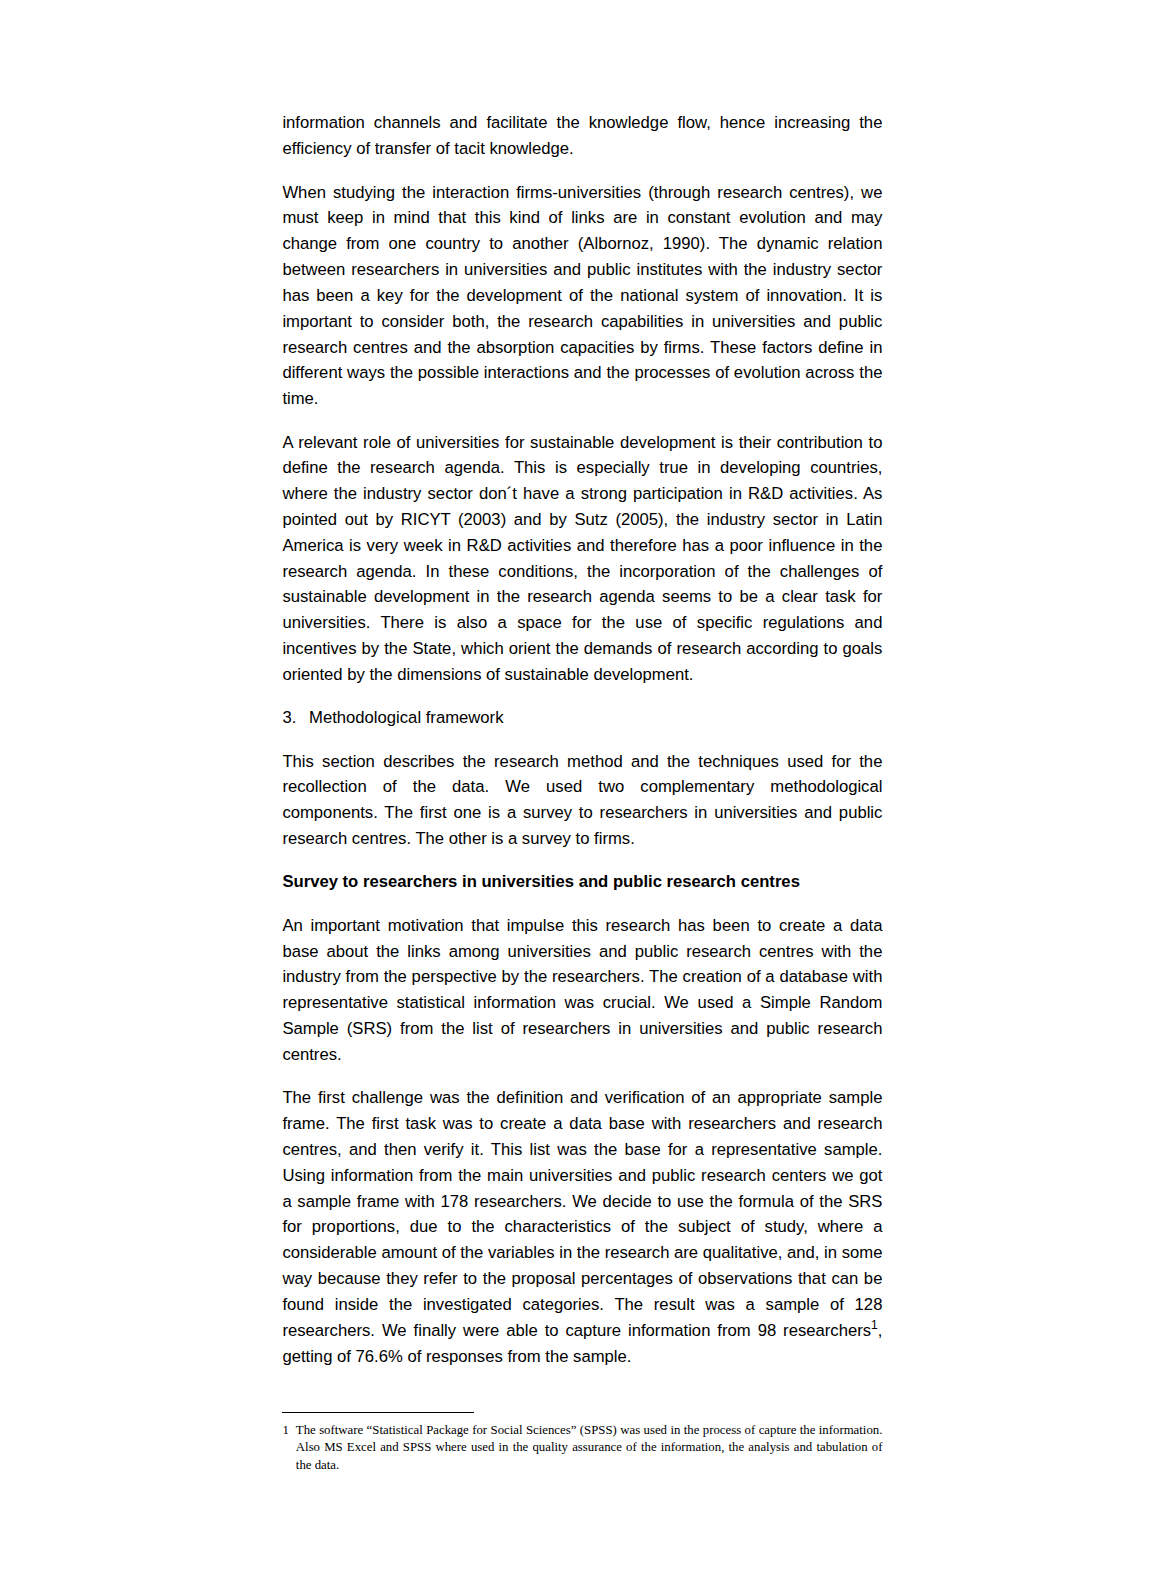information channels and facilitate the knowledge flow, hence increasing the efficiency of transfer of tacit knowledge.
When studying the interaction firms-universities (through research centres), we must keep in mind that this kind of links are in constant evolution and may change from one country to another (Albornoz, 1990). The dynamic relation between researchers in universities and public institutes with the industry sector has been a key for the development of the national system of innovation. It is important to consider both, the research capabilities in universities and public research centres and the absorption capacities by firms. These factors define in different ways the possible interactions and the processes of evolution across the time.
A relevant role of universities for sustainable development is their contribution to define the research agenda. This is especially true in developing countries, where the industry sector don´t have a strong participation in R&D activities. As pointed out by RICYT (2003) and by Sutz (2005), the industry sector in Latin America is very week in R&D activities and therefore has a poor influence in the research agenda. In these conditions, the incorporation of the challenges of sustainable development in the research agenda seems to be a clear task for universities. There is also a space for the use of specific regulations and incentives by the State, which orient the demands of research according to goals oriented by the dimensions of sustainable development.
3. Methodological framework
This section describes the research method and the techniques used for the recollection of the data. We used two complementary methodological components. The first one is a survey to researchers in universities and public research centres. The other is a survey to firms.
Survey to researchers in universities and public research centres
An important motivation that impulse this research has been to create a data base about the links among universities and public research centres with the industry from the perspective by the researchers. The creation of a database with representative statistical information was crucial. We used a Simple Random Sample (SRS) from the list of researchers in universities and public research centres.
The first challenge was the definition and verification of an appropriate sample frame. The first task was to create a data base with researchers and research centres, and then verify it. This list was the base for a representative sample. Using information from the main universities and public research centers we got a sample frame with 178 researchers. We decide to use the formula of the SRS for proportions, due to the characteristics of the subject of study, where a considerable amount of the variables in the research are qualitative, and, in some way because they refer to the proposal percentages of observations that can be found inside the investigated categories. The result was a sample of 128 researchers. We finally were able to capture information from 98 researchers1, getting of 76.6% of responses from the sample.
1 The software “Statistical Package for Social Sciences” (SPSS) was used in the process of capture the information. Also MS Excel and SPSS where used in the quality assurance of the information, the analysis and tabulation of the data.